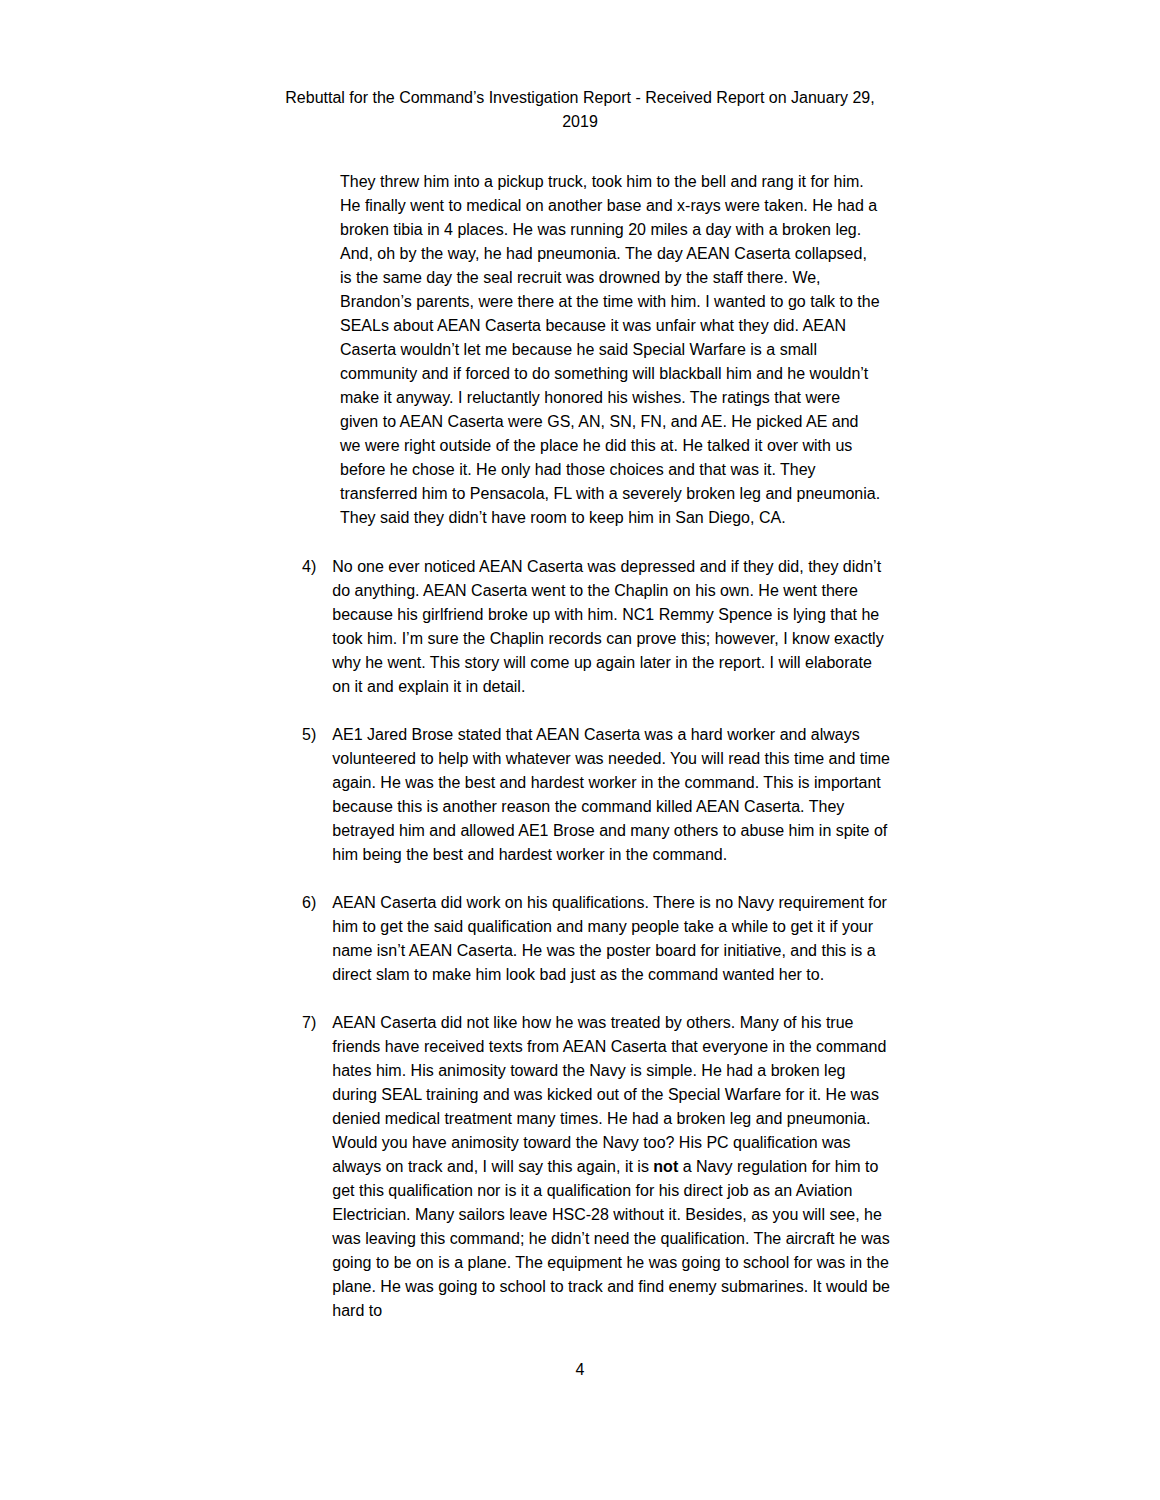Rebuttal for the Command’s Investigation Report - Received Report on January 29, 2019
They threw him into a pickup truck, took him to the bell and rang it for him. He finally went to medical on another base and x-rays were taken. He had a broken tibia in 4 places. He was running 20 miles a day with a broken leg. And, oh by the way, he had pneumonia. The day AEAN Caserta collapsed, is the same day the seal recruit was drowned by the staff there. We, Brandon’s parents, were there at the time with him. I wanted to go talk to the SEALs about AEAN Caserta because it was unfair what they did. AEAN Caserta wouldn’t let me because he said Special Warfare is a small community and if forced to do something will blackball him and he wouldn’t make it anyway. I reluctantly honored his wishes. The ratings that were given to AEAN Caserta were GS, AN, SN, FN, and AE. He picked AE and we were right outside of the place he did this at. He talked it over with us before he chose it. He only had those choices and that was it. They transferred him to Pensacola, FL with a severely broken leg and pneumonia. They said they didn’t have room to keep him in San Diego, CA.
No one ever noticed AEAN Caserta was depressed and if they did, they didn’t do anything. AEAN Caserta went to the Chaplin on his own. He went there because his girlfriend broke up with him. NC1 Remmy Spence is lying that he took him. I’m sure the Chaplin records can prove this; however, I know exactly why he went. This story will come up again later in the report. I will elaborate on it and explain it in detail.
AE1 Jared Brose stated that AEAN Caserta was a hard worker and always volunteered to help with whatever was needed. You will read this time and time again. He was the best and hardest worker in the command. This is important because this is another reason the command killed AEAN Caserta. They betrayed him and allowed AE1 Brose and many others to abuse him in spite of him being the best and hardest worker in the command.
AEAN Caserta did work on his qualifications. There is no Navy requirement for him to get the said qualification and many people take a while to get it if your name isn’t AEAN Caserta. He was the poster board for initiative, and this is a direct slam to make him look bad just as the command wanted her to.
AEAN Caserta did not like how he was treated by others. Many of his true friends have received texts from AEAN Caserta that everyone in the command hates him. His animosity toward the Navy is simple. He had a broken leg during SEAL training and was kicked out of the Special Warfare for it. He was denied medical treatment many times. He had a broken leg and pneumonia. Would you have animosity toward the Navy too? His PC qualification was always on track and, I will say this again, it is not a Navy regulation for him to get this qualification nor is it a qualification for his direct job as an Aviation Electrician. Many sailors leave HSC-28 without it. Besides, as you will see, he was leaving this command; he didn’t need the qualification. The aircraft he was going to be on is a plane. The equipment he was going to school for was in the plane. He was going to school to track and find enemy submarines. It would be hard to
4